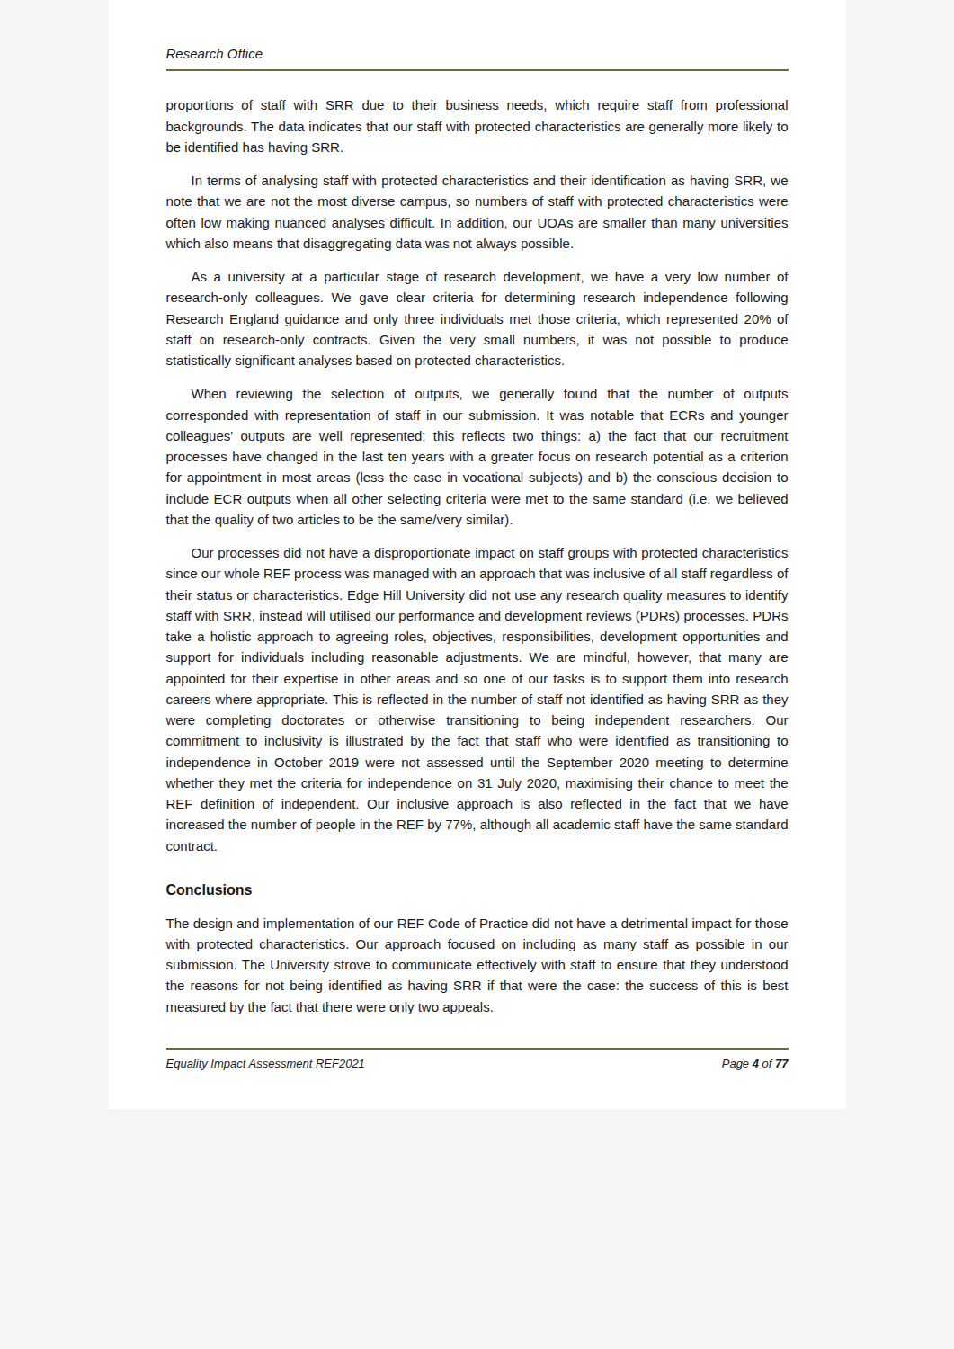Research Office
proportions of staff with SRR due to their business needs, which require staff from professional backgrounds. The data indicates that our staff with protected characteristics are generally more likely to be identified has having SRR.
In terms of analysing staff with protected characteristics and their identification as having SRR, we note that we are not the most diverse campus, so numbers of staff with protected characteristics were often low making nuanced analyses difficult. In addition, our UOAs are smaller than many universities which also means that disaggregating data was not always possible.
As a university at a particular stage of research development, we have a very low number of research-only colleagues. We gave clear criteria for determining research independence following Research England guidance and only three individuals met those criteria, which represented 20% of staff on research-only contracts. Given the very small numbers, it was not possible to produce statistically significant analyses based on protected characteristics.
When reviewing the selection of outputs, we generally found that the number of outputs corresponded with representation of staff in our submission. It was notable that ECRs and younger colleagues' outputs are well represented; this reflects two things: a) the fact that our recruitment processes have changed in the last ten years with a greater focus on research potential as a criterion for appointment in most areas (less the case in vocational subjects) and b) the conscious decision to include ECR outputs when all other selecting criteria were met to the same standard (i.e. we believed that the quality of two articles to be the same/very similar).
Our processes did not have a disproportionate impact on staff groups with protected characteristics since our whole REF process was managed with an approach that was inclusive of all staff regardless of their status or characteristics. Edge Hill University did not use any research quality measures to identify staff with SRR, instead will utilised our performance and development reviews (PDRs) processes. PDRs take a holistic approach to agreeing roles, objectives, responsibilities, development opportunities and support for individuals including reasonable adjustments. We are mindful, however, that many are appointed for their expertise in other areas and so one of our tasks is to support them into research careers where appropriate. This is reflected in the number of staff not identified as having SRR as they were completing doctorates or otherwise transitioning to being independent researchers. Our commitment to inclusivity is illustrated by the fact that staff who were identified as transitioning to independence in October 2019 were not assessed until the September 2020 meeting to determine whether they met the criteria for independence on 31 July 2020, maximising their chance to meet the REF definition of independent. Our inclusive approach is also reflected in the fact that we have increased the number of people in the REF by 77%, although all academic staff have the same standard contract.
Conclusions
The design and implementation of our REF Code of Practice did not have a detrimental impact for those with protected characteristics. Our approach focused on including as many staff as possible in our submission. The University strove to communicate effectively with staff to ensure that they understood the reasons for not being identified as having SRR if that were the case: the success of this is best measured by the fact that there were only two appeals.
Equality Impact Assessment REF2021 Page 4 of 77